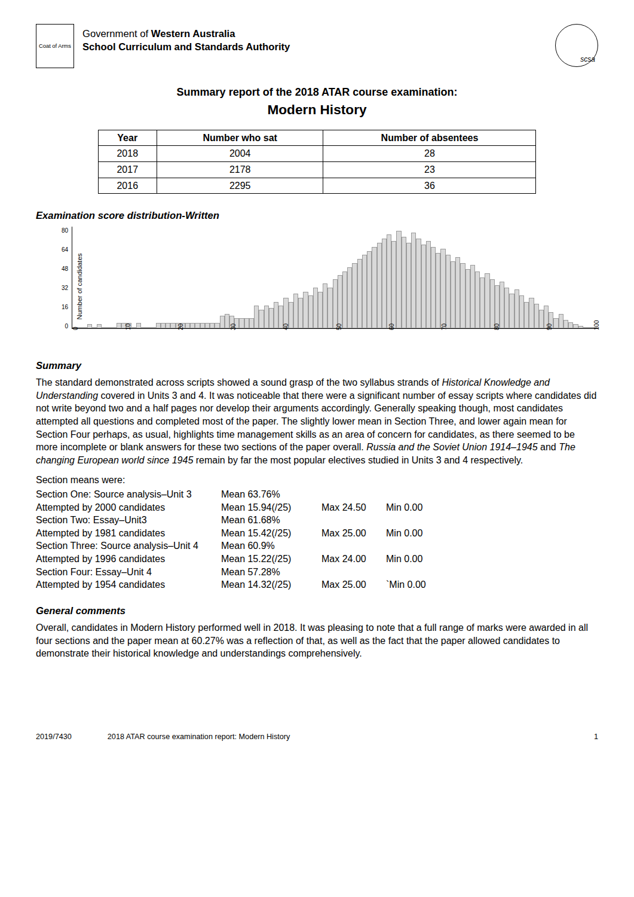Coat of Arms
Government of Western Australia
School Curriculum and Standards Authority
scsa
Summary report of the 2018 ATAR course examination: Modern History
| Year | Number who sat | Number of absentees |
| --- | --- | --- |
| 2018 | 2004 | 28 |
| 2017 | 2178 | 23 |
| 2016 | 2295 | 36 |
Examination score distribution-Written
Number of candidates
80 64 48 32 16 0
0 10 20 30 40 50 60 70 80 90 100
Summary
The standard demonstrated across scripts showed a sound grasp of the two syllabus strands of Historical Knowledge and Understanding covered in Units 3 and 4. It was noticeable that there were a significant number of essay scripts where candidates did not write beyond two and a half pages nor develop their arguments accordingly. Generally speaking though, most candidates attempted all questions and completed most of the paper. The slightly lower mean in Section Three, and lower again mean for Section Four perhaps, as usual, highlights time management skills as an area of concern for candidates, as there seemed to be more incomplete or blank answers for these two sections of the paper overall. Russia and the Soviet Union 1914–1945 and The changing European world since 1945 remain by far the most popular electives studied in Units 3 and 4 respectively.
Section means were:
| Section One: Source analysis–Unit 3 | Mean 63.76% | | |
| Attempted by 2000 candidates | Mean 15.94(/25) | Max 24.50 | Min 0.00 |
| Section Two: Essay–Unit3 | Mean 61.68% | | |
| Attempted by 1981 candidates | Mean 15.42(/25) | Max 25.00 | Min 0.00 |
| Section Three: Source analysis–Unit 4 | Mean 60.9% | | |
| Attempted by 1996 candidates | Mean 15.22(/25) | Max 24.00 | Min 0.00 |
| Section Four: Essay–Unit 4 | Mean 57.28% | | |
| Attempted by 1954 candidates | Mean 14.32(/25) | Max 25.00 | `Min 0.00 |
General comments
Overall, candidates in Modern History performed well in 2018. It was pleasing to note that a full range of marks were awarded in all four sections and the paper mean at 60.27% was a reflection of that, as well as the fact that the paper allowed candidates to demonstrate their historical knowledge and understandings comprehensively.
2019/7430
2018 ATAR course examination report: Modern History
1